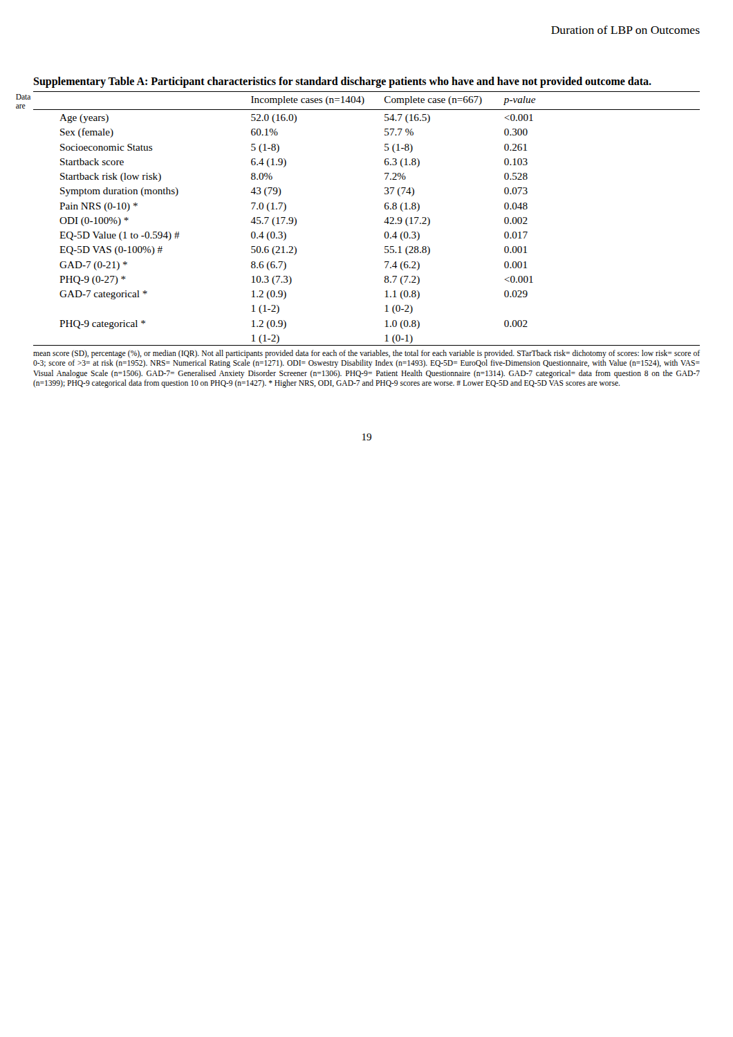Duration of LBP on Outcomes
Supplementary Table A: Participant characteristics for standard discharge patients who have and have not provided outcome data.
Data are
| | Incomplete cases (n=1404) | Complete case (n=667) | p-value | |
| --- | --- | --- | --- | --- |
| Age (years) | 52.0 (16.0) | 54.7 (16.5) | <0.001 | |
| Sex (female) | 60.1% | 57.7 % | 0.300 | |
| Socioeconomic Status | 5 (1-8) | 5 (1-8) | 0.261 | |
| Startback score | 6.4 (1.9) | 6.3 (1.8) | 0.103 | |
| Startback risk (low risk) | 8.0% | 7.2% | 0.528 | |
| Symptom duration (months) | 43 (79) | 37 (74) | 0.073 | |
| Pain NRS (0-10) * | 7.0 (1.7) | 6.8 (1.8) | 0.048 | |
| ODI (0-100%) * | 45.7 (17.9) | 42.9 (17.2) | 0.002 | |
| EQ-5D Value (1 to -0.594) # | 0.4 (0.3) | 0.4 (0.3) | 0.017 | |
| EQ-5D VAS (0-100%) # | 50.6 (21.2) | 55.1 (28.8) | 0.001 | |
| GAD-7 (0-21) * | 8.6 (6.7) | 7.4 (6.2) | 0.001 | |
| PHQ-9 (0-27) * | 10.3 (7.3) | 8.7 (7.2) | <0.001 | |
| GAD-7 categorical * | 1.2 (0.9) | 1.1 (0.8) | 0.029 | |
| | 1 (1-2) | 1 (0-2) | | |
| PHQ-9 categorical * | 1.2 (0.9) | 1.0 (0.8) | 0.002 | |
| | 1 (1-2) | 1 (0-1) | | |
mean score (SD), percentage (%), or median (IQR). Not all participants provided data for each of the variables, the total for each variable is provided. STarTback risk= dichotomy of scores: low risk= score of 0-3; score of >3= at risk (n=1952). NRS= Numerical Rating Scale (n=1271). ODI= Oswestry Disability Index (n=1493). EQ-5D= EuroQol five-Dimension Questionnaire, with Value (n=1524), with VAS= Visual Analogue Scale (n=1506). GAD-7= Generalised Anxiety Disorder Screener (n=1306). PHQ-9= Patient Health Questionnaire (n=1314). GAD-7 categorical= data from question 8 on the GAD-7 (n=1399); PHQ-9 categorical data from question 10 on PHQ-9 (n=1427). * Higher NRS, ODI, GAD-7 and PHQ-9 scores are worse. # Lower EQ-5D and EQ-5D VAS scores are worse.
19